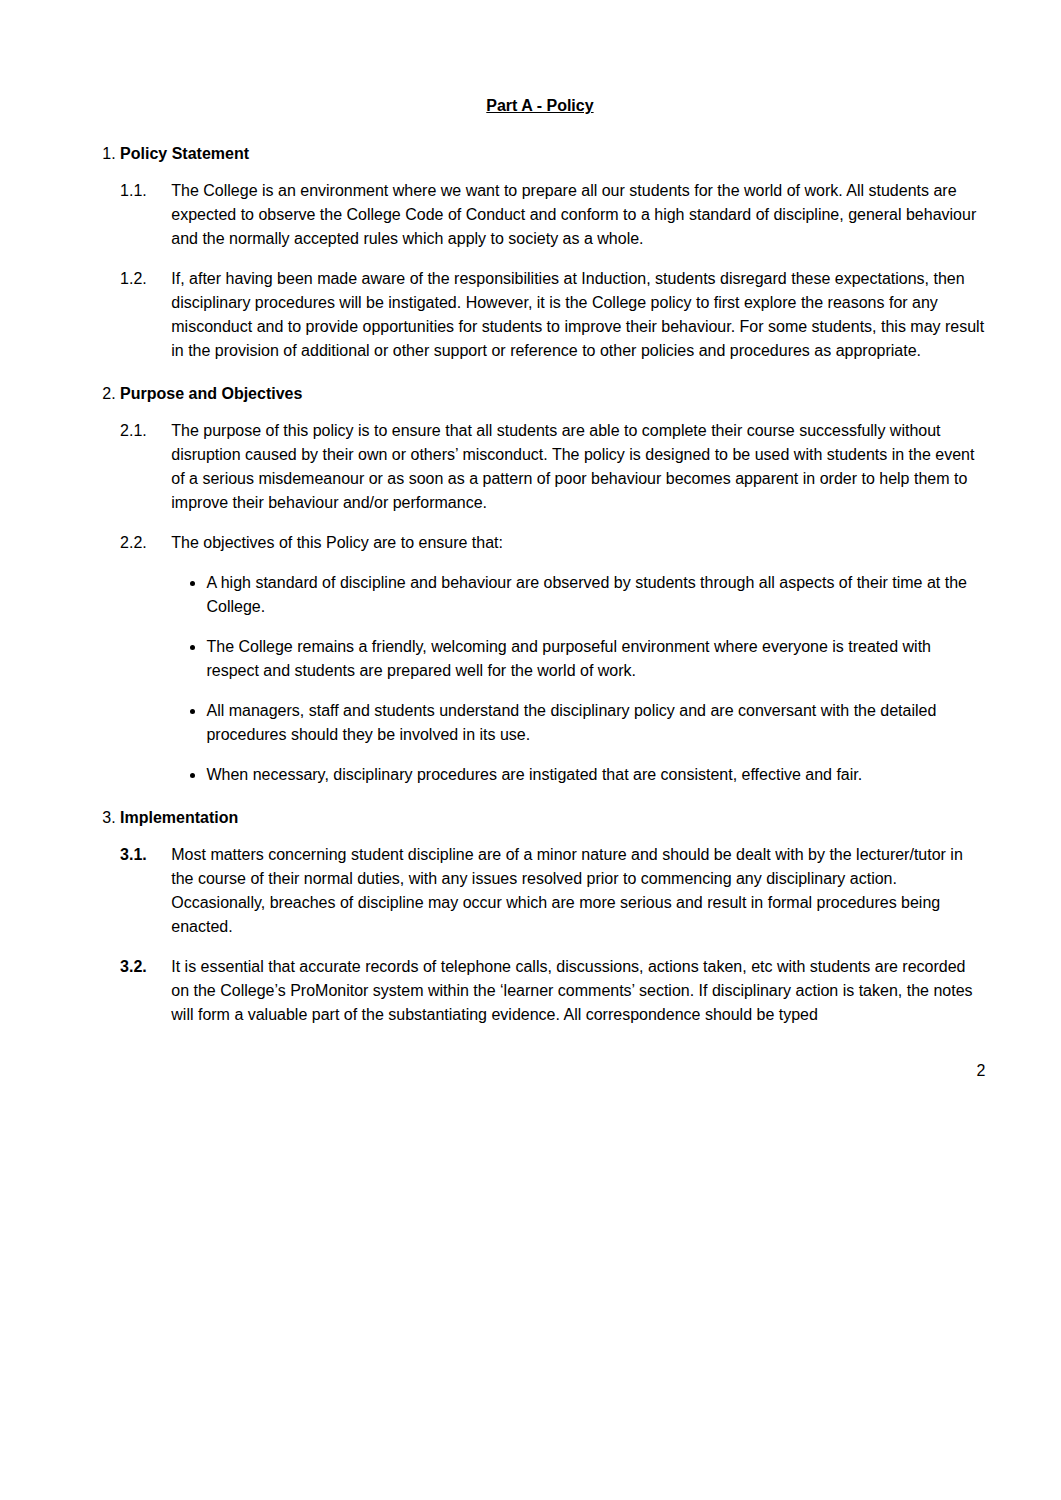Part A - Policy
Policy Statement
1.1. The College is an environment where we want to prepare all our students for the world of work. All students are expected to observe the College Code of Conduct and conform to a high standard of discipline, general behaviour and the normally accepted rules which apply to society as a whole.
1.2. If, after having been made aware of the responsibilities at Induction, students disregard these expectations, then disciplinary procedures will be instigated. However, it is the College policy to first explore the reasons for any misconduct and to provide opportunities for students to improve their behaviour. For some students, this may result in the provision of additional or other support or reference to other policies and procedures as appropriate.
Purpose and Objectives
2.1. The purpose of this policy is to ensure that all students are able to complete their course successfully without disruption caused by their own or others’ misconduct. The policy is designed to be used with students in the event of a serious misdemeanour or as soon as a pattern of poor behaviour becomes apparent in order to help them to improve their behaviour and/or performance.
2.2. The objectives of this Policy are to ensure that:
A high standard of discipline and behaviour are observed by students through all aspects of their time at the College.
The College remains a friendly, welcoming and purposeful environment where everyone is treated with respect and students are prepared well for the world of work.
All managers, staff and students understand the disciplinary policy and are conversant with the detailed procedures should they be involved in its use.
When necessary, disciplinary procedures are instigated that are consistent, effective and fair.
Implementation
3.1. Most matters concerning student discipline are of a minor nature and should be dealt with by the lecturer/tutor in the course of their normal duties, with any issues resolved prior to commencing any disciplinary action. Occasionally, breaches of discipline may occur which are more serious and result in formal procedures being enacted.
3.2. It is essential that accurate records of telephone calls, discussions, actions taken, etc with students are recorded on the College’s ProMonitor system within the ‘learner comments’ section. If disciplinary action is taken, the notes will form a valuable part of the substantiating evidence. All correspondence should be typed
2